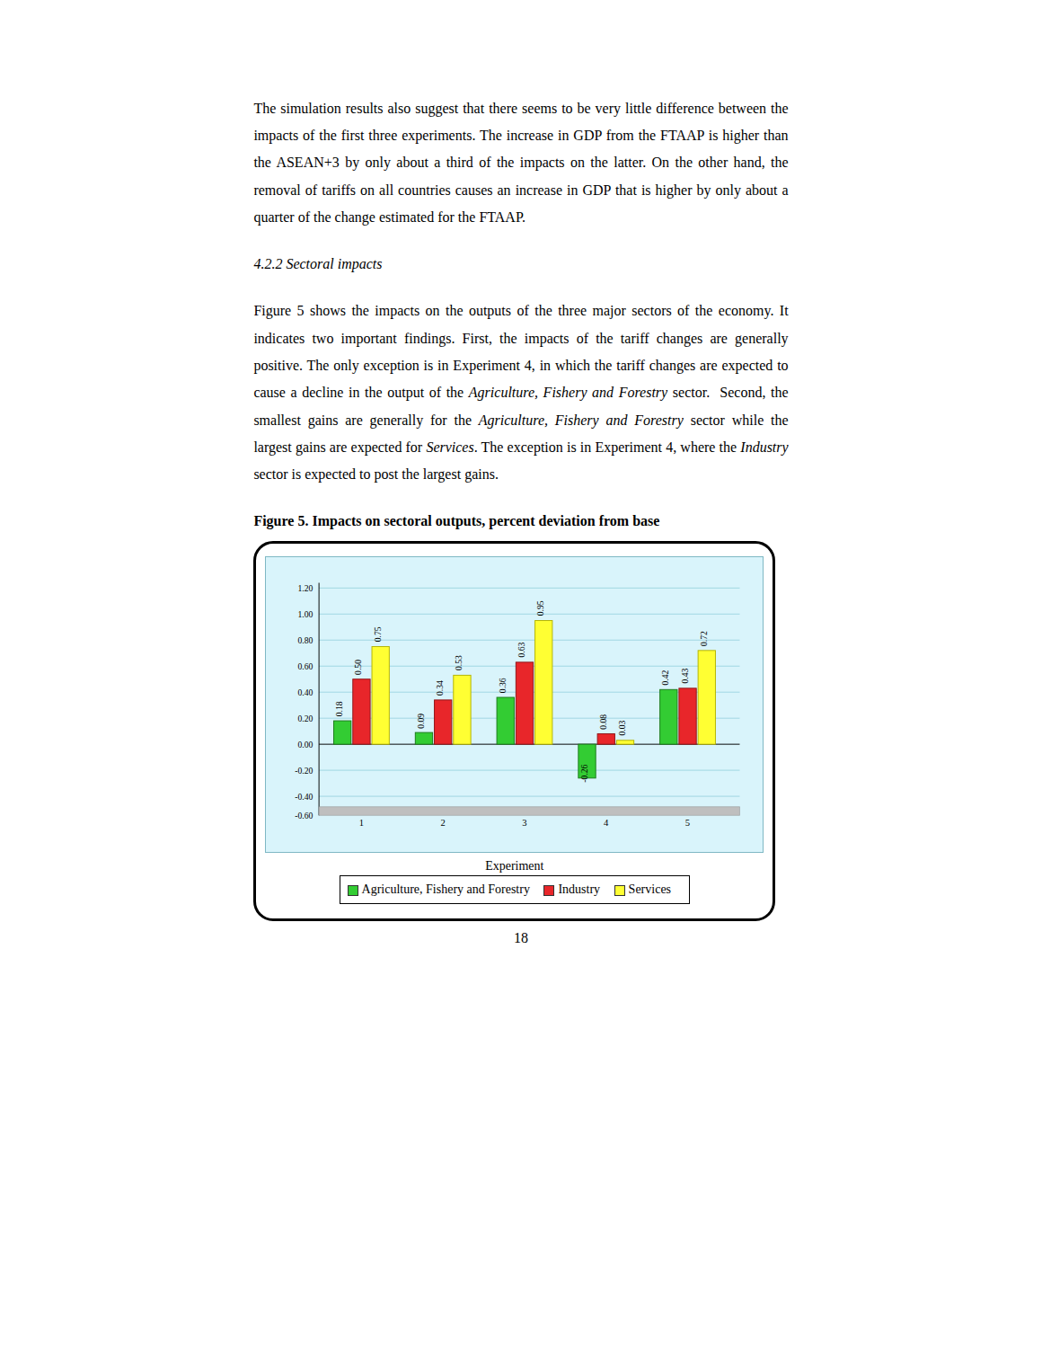The simulation results also suggest that there seems to be very little difference between the impacts of the first three experiments. The increase in GDP from the FTAAP is higher than the ASEAN+3 by only about a third of the impacts on the latter. On the other hand, the removal of tariffs on all countries causes an increase in GDP that is higher by only about a quarter of the change estimated for the FTAAP.
4.2.2 Sectoral impacts
Figure 5 shows the impacts on the outputs of the three major sectors of the economy. It indicates two important findings. First, the impacts of the tariff changes are generally positive. The only exception is in Experiment 4, in which the tariff changes are expected to cause a decline in the output of the Agriculture, Fishery and Forestry sector. Second, the smallest gains are generally for the Agriculture, Fishery and Forestry sector while the largest gains are expected for Services. The exception is in Experiment 4, where the Industry sector is expected to post the largest gains.
Figure 5. Impacts on sectoral outputs, percent deviation from base
1.20 1.00 0.80 0.60 0.40 0.20 0.00 -0.20 -0.40 -0.60 0.18 0.50 0.75 0.09 0.34 0.53 0.36 0.63 0.95 -0.26 0.08 0.03 0.42 0.43 0.72 1 2 3 4 5
Experiment
Agriculture, Fishery and Forestry Industry Services
18